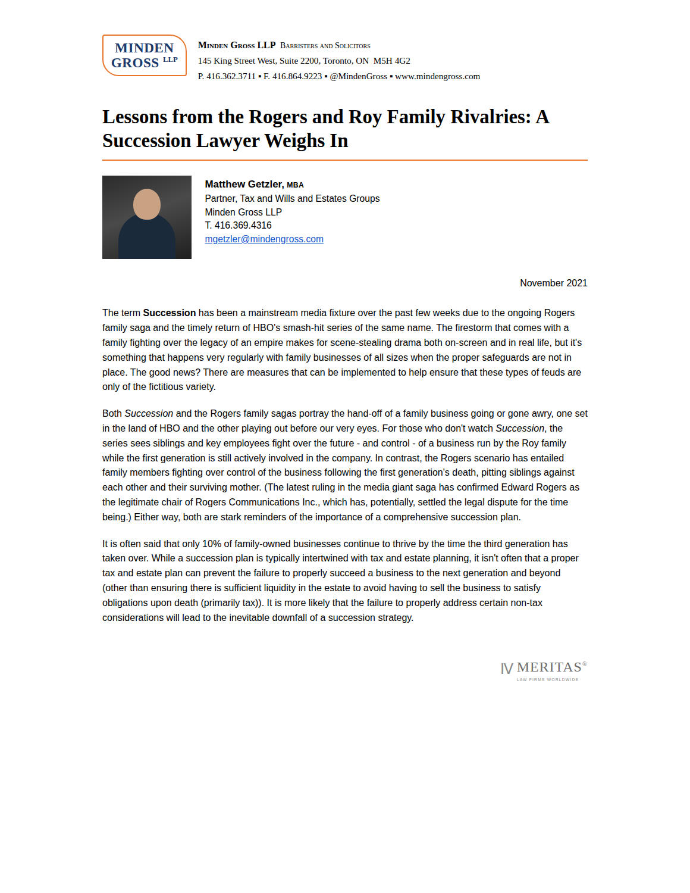MINDEN GROSS LLP
Minden Gross LLP Barristers and Solicitors
145 King Street West, Suite 2200, Toronto, ON M5H 4G2
P. 416.362.3711 ▪ F. 416.864.9223 ▪ @MindenGross ▪ www.mindengross.com
Lessons from the Rogers and Roy Family Rivalries: A Succession Lawyer Weighs In
Matthew Getzler, MBA
Partner, Tax and Wills and Estates Groups
Minden Gross LLP
T. 416.369.4316
mgetzler@mindengross.com
November 2021
The term Succession has been a mainstream media fixture over the past few weeks due to the ongoing Rogers family saga and the timely return of HBO's smash-hit series of the same name. The firestorm that comes with a family fighting over the legacy of an empire makes for scene-stealing drama both on-screen and in real life, but it's something that happens very regularly with family businesses of all sizes when the proper safeguards are not in place. The good news? There are measures that can be implemented to help ensure that these types of feuds are only of the fictitious variety.
Both Succession and the Rogers family sagas portray the hand-off of a family business going or gone awry, one set in the land of HBO and the other playing out before our very eyes. For those who don't watch Succession, the series sees siblings and key employees fight over the future - and control - of a business run by the Roy family while the first generation is still actively involved in the company. In contrast, the Rogers scenario has entailed family members fighting over control of the business following the first generation's death, pitting siblings against each other and their surviving mother. (The latest ruling in the media giant saga has confirmed Edward Rogers as the legitimate chair of Rogers Communications Inc., which has, potentially, settled the legal dispute for the time being.) Either way, both are stark reminders of the importance of a comprehensive succession plan.
It is often said that only 10% of family-owned businesses continue to thrive by the time the third generation has taken over. While a succession plan is typically intertwined with tax and estate planning, it isn't often that a proper tax and estate plan can prevent the failure to properly succeed a business to the next generation and beyond (other than ensuring there is sufficient liquidity in the estate to avoid having to sell the business to satisfy obligations upon death (primarily tax)). It is more likely that the failure to properly address certain non-tax considerations will lead to the inevitable downfall of a succession strategy.
Ⅳ MERITAS® LAW FIRMS WORLDWIDE